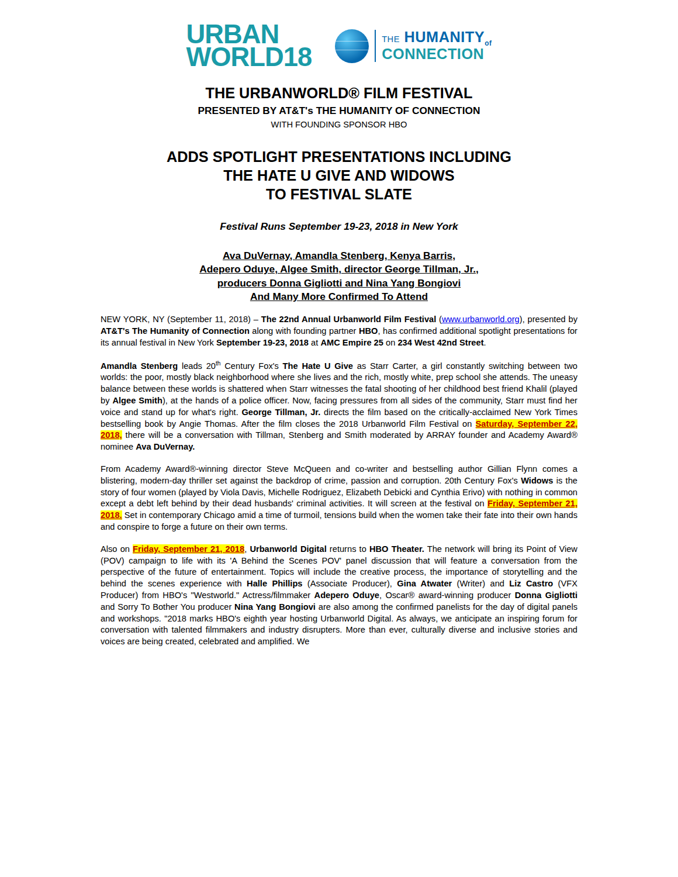URBANWORLD18
THE HUMANITYof
CONNECTION
THE URBANWORLD® FILM FESTIVAL
PRESENTED BY AT&T's THE HUMANITY OF CONNECTION
WITH FOUNDING SPONSOR HBO
ADDS SPOTLIGHT PRESENTATIONS INCLUDING
THE HATE U GIVE AND WIDOWS
TO FESTIVAL SLATE
Festival Runs September 19-23, 2018 in New York
Ava DuVernay, Amandla Stenberg, Kenya Barris,
Adepero Oduye, Algee Smith, director George Tillman, Jr.,
producers Donna Gigliotti and Nina Yang Bongiovi
And Many More Confirmed To Attend
NEW YORK, NY (September 11, 2018) – The 22nd Annual Urbanworld Film Festival (www.urbanworld.org), presented by AT&T's The Humanity of Connection along with founding partner HBO, has confirmed additional spotlight presentations for its annual festival in New York September 19-23, 2018 at AMC Empire 25 on 234 West 42nd Street.
Amandla Stenberg leads 20th Century Fox's The Hate U Give as Starr Carter, a girl constantly switching between two worlds: the poor, mostly black neighborhood where she lives and the rich, mostly white, prep school she attends. The uneasy balance between these worlds is shattered when Starr witnesses the fatal shooting of her childhood best friend Khalil (played by Algee Smith), at the hands of a police officer. Now, facing pressures from all sides of the community, Starr must find her voice and stand up for what's right. George Tillman, Jr. directs the film based on the critically-acclaimed New York Times bestselling book by Angie Thomas. After the film closes the 2018 Urbanworld Film Festival on Saturday, September 22, 2018, there will be a conversation with Tillman, Stenberg and Smith moderated by ARRAY founder and Academy Award® nominee Ava DuVernay.
From Academy Award®-winning director Steve McQueen and co-writer and bestselling author Gillian Flynn comes a blistering, modern-day thriller set against the backdrop of crime, passion and corruption. 20th Century Fox's Widows is the story of four women (played by Viola Davis, Michelle Rodriguez, Elizabeth Debicki and Cynthia Erivo) with nothing in common except a debt left behind by their dead husbands' criminal activities. It will screen at the festival on Friday, September 21, 2018. Set in contemporary Chicago amid a time of turmoil, tensions build when the women take their fate into their own hands and conspire to forge a future on their own terms.
Also on Friday, September 21, 2018, Urbanworld Digital returns to HBO Theater. The network will bring its Point of View (POV) campaign to life with its 'A Behind the Scenes POV' panel discussion that will feature a conversation from the perspective of the future of entertainment. Topics will include the creative process, the importance of storytelling and the behind the scenes experience with Halle Phillips (Associate Producer), Gina Atwater (Writer) and Liz Castro (VFX Producer) from HBO's "Westworld." Actress/filmmaker Adepero Oduye, Oscar® award-winning producer Donna Gigliotti and Sorry To Bother You producer Nina Yang Bongiovi are also among the confirmed panelists for the day of digital panels and workshops. "2018 marks HBO's eighth year hosting Urbanworld Digital. As always, we anticipate an inspiring forum for conversation with talented filmmakers and industry disrupters. More than ever, culturally diverse and inclusive stories and voices are being created, celebrated and amplified. We